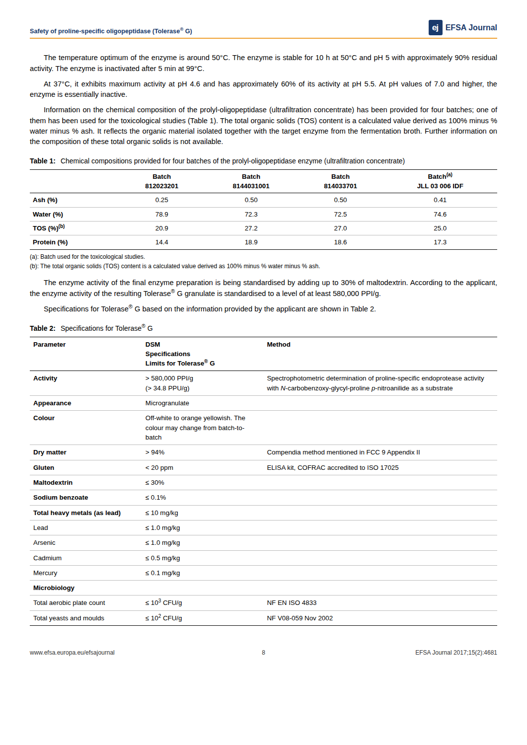Safety of proline-specific oligopeptidase (Tolerase® G)
ej EFSA Journal
The temperature optimum of the enzyme is around 50°C. The enzyme is stable for 10 h at 50°C and pH 5 with approximately 90% residual activity. The enzyme is inactivated after 5 min at 99°C.
At 37°C, it exhibits maximum activity at pH 4.6 and has approximately 60% of its activity at pH 5.5. At pH values of 7.0 and higher, the enzyme is essentially inactive.
Information on the chemical composition of the prolyl-oligopeptidase (ultrafiltration concentrate) has been provided for four batches; one of them has been used for the toxicological studies (Table 1). The total organic solids (TOS) content is a calculated value derived as 100% minus % water minus % ash. It reflects the organic material isolated together with the target enzyme from the fermentation broth. Further information on the composition of these total organic solids is not available.
Table 1: Chemical compositions provided for four batches of the prolyl-oligopeptidase enzyme (ultrafiltration concentrate)
| | Batch 812023201 | Batch 8144031001 | Batch 814033701 | Batch (a) JLL 03 006 IDF |
| --- | --- | --- | --- | --- |
| Ash (%) | 0.25 | 0.50 | 0.50 | 0.41 |
| Water (%) | 78.9 | 72.3 | 72.5 | 74.6 |
| TOS (%) (b) | 20.9 | 27.2 | 27.0 | 25.0 |
| Protein (%) | 14.4 | 18.9 | 18.6 | 17.3 |
(a): Batch used for the toxicological studies.
(b): The total organic solids (TOS) content is a calculated value derived as 100% minus % water minus % ash.
The enzyme activity of the final enzyme preparation is being standardised by adding up to 30% of maltodextrin. According to the applicant, the enzyme activity of the resulting Tolerase® G granulate is standardised to a level of at least 580,000 PPI/g.
Specifications for Tolerase® G based on the information provided by the applicant are shown in Table 2.
Table 2: Specifications for Tolerase® G
| Parameter | DSM Specifications Limits for Tolerase ® G | Method |
| --- | --- | --- |
| Activity | > 580,000 PPI/g (> 34.8 PPU/g) | Spectrophotometric determination of proline-specific endoprotease activity with N -carbobenzoxy-glycyl-proline p -nitroanilide as a substrate |
| Appearance | Microgranulate | |
| Colour | Off-white to orange yellowish. The colour may change from batch-to-batch | |
| Dry matter | > 94% | Compendia method mentioned in FCC 9 Appendix II |
| Gluten | < 20 ppm | ELISA kit, COFRAC accredited to ISO 17025 |
| Maltodextrin | ≤ 30% | |
| Sodium benzoate | ≤ 0.1% | |
| Total heavy metals (as lead) | ≤ 10 mg/kg | |
| Lead | ≤ 1.0 mg/kg | |
| Arsenic | ≤ 1.0 mg/kg | |
| Cadmium | ≤ 0.5 mg/kg | |
| Mercury | ≤ 0.1 mg/kg | |
| Microbiology | | |
| Total aerobic plate count | ≤ 10 3 CFU/g | NF EN ISO 4833 |
| Total yeasts and moulds | ≤ 10 2 CFU/g | NF V08-059 Nov 2002 |
www.efsa.europa.eu/efsajournal
8
EFSA Journal 2017;15(2):4681